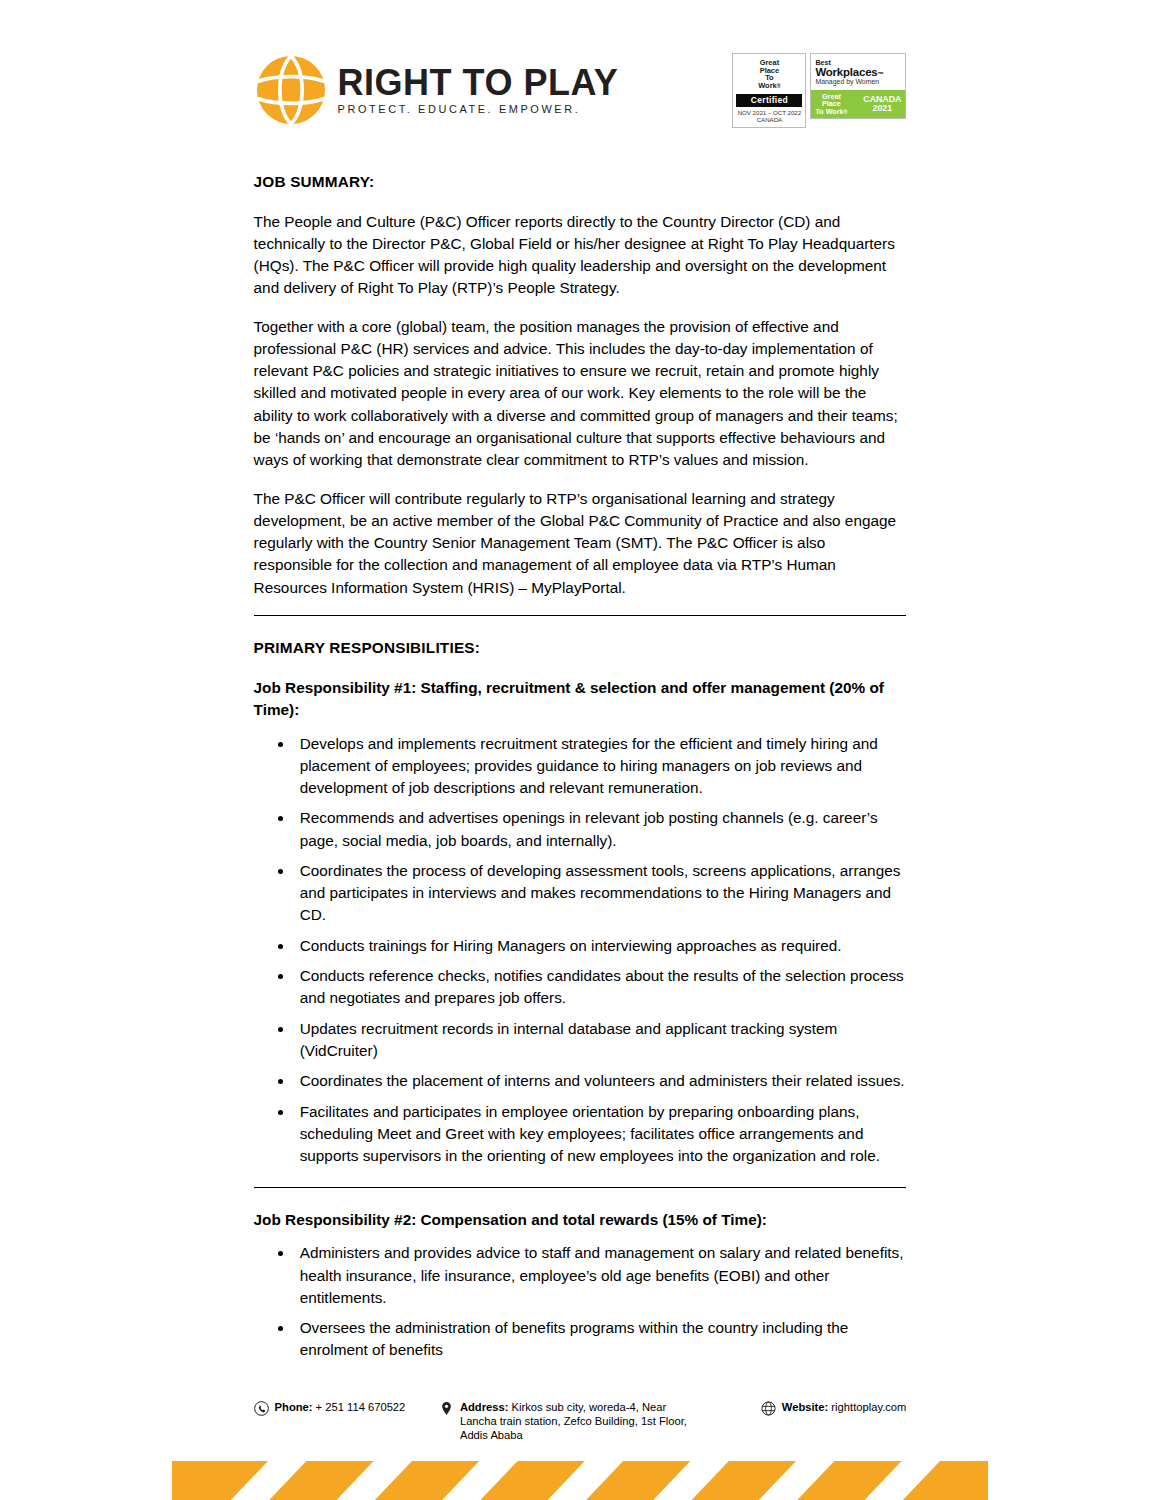RIGHT TO PLAY PROTECT. EDUCATE. EMPOWER.
Great
Place
To
Work®
Certified
NOV 2021 – OCT 2022
CANADA
Best
Workplaces™
Managed by Women
Great
Place
To Work® CANADA
2021
JOB SUMMARY:
The People and Culture (P&C) Officer reports directly to the Country Director (CD) and technically to the Director P&C, Global Field or his/her designee at Right To Play Headquarters (HQs). The P&C Officer will provide high quality leadership and oversight on the development and delivery of Right To Play (RTP)’s People Strategy.
Together with a core (global) team, the position manages the provision of effective and professional P&C (HR) services and advice. This includes the day-to-day implementation of relevant P&C policies and strategic initiatives to ensure we recruit, retain and promote highly skilled and motivated people in every area of our work. Key elements to the role will be the ability to work collaboratively with a diverse and committed group of managers and their teams; be ‘hands on’ and encourage an organisational culture that supports effective behaviours and ways of working that demonstrate clear commitment to RTP’s values and mission.
The P&C Officer will contribute regularly to RTP’s organisational learning and strategy development, be an active member of the Global P&C Community of Practice and also engage regularly with the Country Senior Management Team (SMT). The P&C Officer is also responsible for the collection and management of all employee data via RTP’s Human Resources Information System (HRIS) – MyPlayPortal.
PRIMARY RESPONSIBILITIES:
Job Responsibility #1: Staffing, recruitment & selection and offer management (20% of Time):
Develops and implements recruitment strategies for the efficient and timely hiring and placement of employees; provides guidance to hiring managers on job reviews and development of job descriptions and relevant remuneration.
Recommends and advertises openings in relevant job posting channels (e.g. career’s page, social media, job boards, and internally).
Coordinates the process of developing assessment tools, screens applications, arranges and participates in interviews and makes recommendations to the Hiring Managers and CD.
Conducts trainings for Hiring Managers on interviewing approaches as required.
Conducts reference checks, notifies candidates about the results of the selection process and negotiates and prepares job offers.
Updates recruitment records in internal database and applicant tracking system (VidCruiter)
Coordinates the placement of interns and volunteers and administers their related issues.
Facilitates and participates in employee orientation by preparing onboarding plans, scheduling Meet and Greet with key employees; facilitates office arrangements and supports supervisors in the orienting of new employees into the organization and role.
Job Responsibility #2: Compensation and total rewards (15% of Time):
Administers and provides advice to staff and management on salary and related benefits, health insurance, life insurance, employee’s old age benefits (EOBI) and other entitlements.
Oversees the administration of benefits programs within the country including the enrolment of benefits
Phone: + 251 114 670522
Address: Kirkos sub city, woreda-4, Near Lancha train station, Zefco Building, 1st Floor, Addis Ababa
Website: righttoplay.com